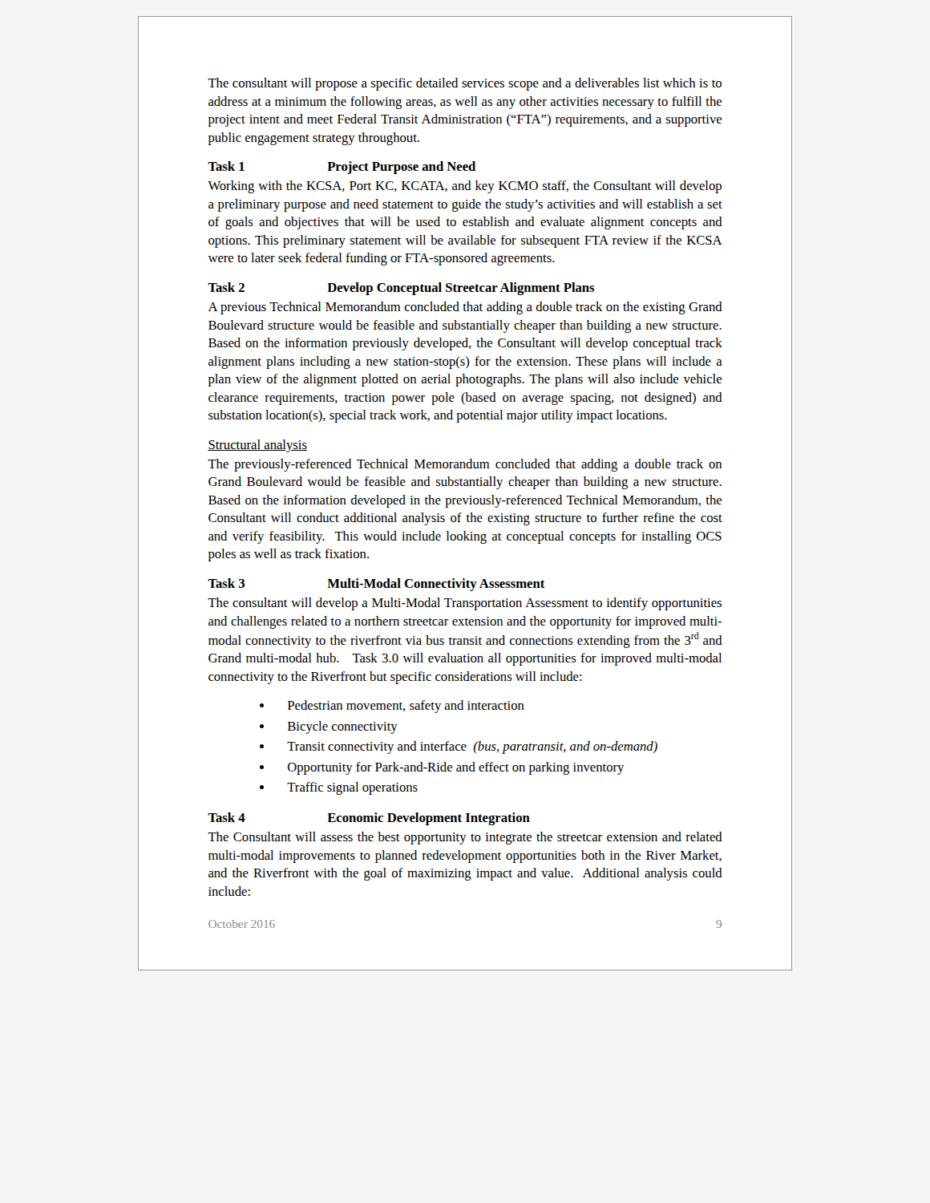The consultant will propose a specific detailed services scope and a deliverables list which is to address at a minimum the following areas, as well as any other activities necessary to fulfill the project intent and meet Federal Transit Administration (“FTA”) requirements, and a supportive public engagement strategy throughout.
Task 1 Project Purpose and Need
Working with the KCSA, Port KC, KCATA, and key KCMO staff, the Consultant will develop a preliminary purpose and need statement to guide the study’s activities and will establish a set of goals and objectives that will be used to establish and evaluate alignment concepts and options. This preliminary statement will be available for subsequent FTA review if the KCSA were to later seek federal funding or FTA-sponsored agreements.
Task 2 Develop Conceptual Streetcar Alignment Plans
A previous Technical Memorandum concluded that adding a double track on the existing Grand Boulevard structure would be feasible and substantially cheaper than building a new structure. Based on the information previously developed, the Consultant will develop conceptual track alignment plans including a new station-stop(s) for the extension. These plans will include a plan view of the alignment plotted on aerial photographs. The plans will also include vehicle clearance requirements, traction power pole (based on average spacing, not designed) and substation location(s), special track work, and potential major utility impact locations.
Structural analysis
The previously-referenced Technical Memorandum concluded that adding a double track on Grand Boulevard would be feasible and substantially cheaper than building a new structure. Based on the information developed in the previously-referenced Technical Memorandum, the Consultant will conduct additional analysis of the existing structure to further refine the cost and verify feasibility. This would include looking at conceptual concepts for installing OCS poles as well as track fixation.
Task 3 Multi-Modal Connectivity Assessment
The consultant will develop a Multi-Modal Transportation Assessment to identify opportunities and challenges related to a northern streetcar extension and the opportunity for improved multi-modal connectivity to the riverfront via bus transit and connections extending from the 3rd and Grand multi-modal hub. Task 3.0 will evaluation all opportunities for improved multi-modal connectivity to the Riverfront but specific considerations will include:
Pedestrian movement, safety and interaction
Bicycle connectivity
Transit connectivity and interface (bus, paratransit, and on-demand)
Opportunity for Park-and-Ride and effect on parking inventory
Traffic signal operations
Task 4 Economic Development Integration
The Consultant will assess the best opportunity to integrate the streetcar extension and related multi-modal improvements to planned redevelopment opportunities both in the River Market, and the Riverfront with the goal of maximizing impact and value. Additional analysis could include:
October 2016 9